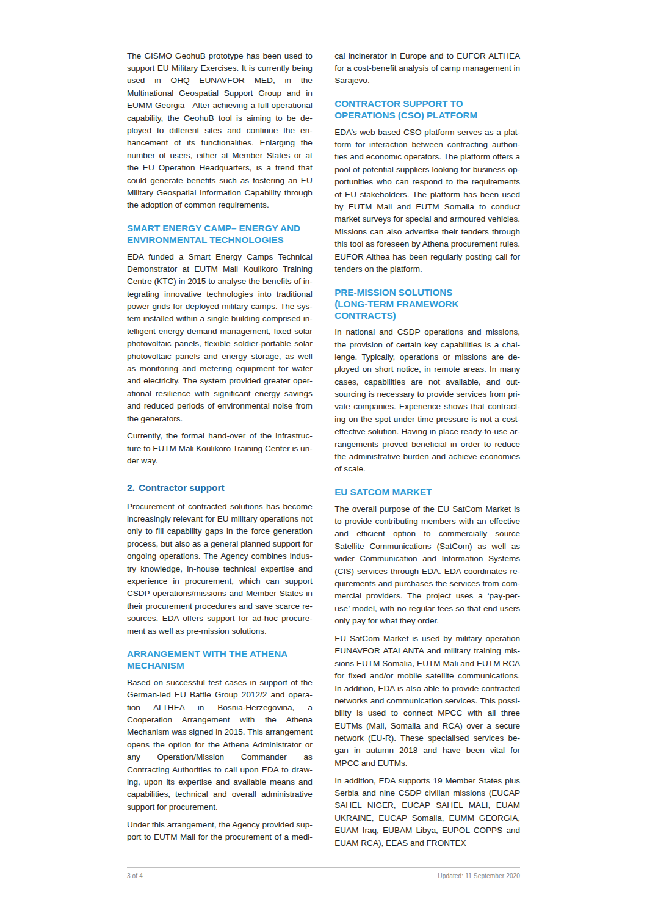The GISMO GeohuB prototype has been used to support EU Military Exercises. It is currently being used in OHQ EUNAVFOR MED, in the Multinational Geospatial Support Group and in EUMM Georgia After achieving a full operational capability, the GeohuB tool is aiming to be deployed to different sites and continue the enhancement of its functionalities. Enlarging the number of users, either at Member States or at the EU Operation Headquarters, is a trend that could generate benefits such as fostering an EU Military Geospatial Information Capability through the adoption of common requirements.
SMART ENERGY CAMP– ENERGY AND ENVIRONMENTAL TECHNOLOGIES
EDA funded a Smart Energy Camps Technical Demonstrator at EUTM Mali Koulikoro Training Centre (KTC) in 2015 to analyse the benefits of integrating innovative technologies into traditional power grids for deployed military camps. The system installed within a single building comprised intelligent energy demand management, fixed solar photovoltaic panels, flexible soldier-portable solar photovoltaic panels and energy storage, as well as monitoring and metering equipment for water and electricity. The system provided greater operational resilience with significant energy savings and reduced periods of environmental noise from the generators.
Currently, the formal hand-over of the infrastructure to EUTM Mali Koulikoro Training Center is under way.
2. Contractor support
Procurement of contracted solutions has become increasingly relevant for EU military operations not only to fill capability gaps in the force generation process, but also as a general planned support for ongoing operations. The Agency combines industry knowledge, in-house technical expertise and experience in procurement, which can support CSDP operations/missions and Member States in their procurement procedures and save scarce resources. EDA offers support for ad-hoc procurement as well as pre-mission solutions.
ARRANGEMENT WITH THE ATHENA MECHANISM
Based on successful test cases in support of the German-led EU Battle Group 2012/2 and operation ALTHEA in Bosnia-Herzegovina, a Cooperation Arrangement with the Athena Mechanism was signed in 2015. This arrangement opens the option for the Athena Administrator or any Operation/Mission Commander as Contracting Authorities to call upon EDA to drawing, upon its expertise and available means and capabilities, technical and overall administrative support for procurement.
Under this arrangement, the Agency provided support to EUTM Mali for the procurement of a medical incinerator in Europe and to EUFOR ALTHEA for a cost-benefit analysis of camp management in Sarajevo.
CONTRACTOR SUPPORT TO OPERATIONS (CSO) PLATFORM
EDA’s web based CSO platform serves as a platform for interaction between contracting authorities and economic operators. The platform offers a pool of potential suppliers looking for business opportunities who can respond to the requirements of EU stakeholders. The platform has been used by EUTM Mali and EUTM Somalia to conduct market surveys for special and armoured vehicles. Missions can also advertise their tenders through this tool as foreseen by Athena procurement rules. EUFOR Althea has been regularly posting call for tenders on the platform.
PRE-MISSION SOLUTIONS
(LONG-TERM FRAMEWORK CONTRACTS)
In national and CSDP operations and missions, the provision of certain key capabilities is a challenge. Typically, operations or missions are deployed on short notice, in remote areas. In many cases, capabilities are not available, and outsourcing is necessary to provide services from private companies. Experience shows that contracting on the spot under time pressure is not a cost-effective solution. Having in place ready-to-use arrangements proved beneficial in order to reduce the administrative burden and achieve economies of scale.
EU SATCOM MARKET
The overall purpose of the EU SatCom Market is to provide contributing members with an effective and efficient option to commercially source Satellite Communications (SatCom) as well as wider Communication and Information Systems (CIS) services through EDA. EDA coordinates requirements and purchases the services from commercial providers. The project uses a ‘pay-per-use’ model, with no regular fees so that end users only pay for what they order.
EU SatCom Market is used by military operation EUNAVFOR ATALANTA and military training missions EUTM Somalia, EUTM Mali and EUTM RCA for fixed and/or mobile satellite communications. In addition, EDA is also able to provide contracted networks and communication services. This possibility is used to connect MPCC with all three EUTMs (Mali, Somalia and RCA) over a secure network (EU-R). These specialised services began in autumn 2018 and have been vital for MPCC and EUTMs.
In addition, EDA supports 19 Member States plus Serbia and nine CSDP civilian missions (EUCAP SAHEL NIGER, EUCAP SAHEL MALI, EUAM UKRAINE, EUCAP Somalia, EUMM GEORGIA, EUAM Iraq, EUBAM Libya, EUPOL COPPS and EUAM RCA), EEAS and FRONTEX
3 of 4
Updated: 11 September 2020